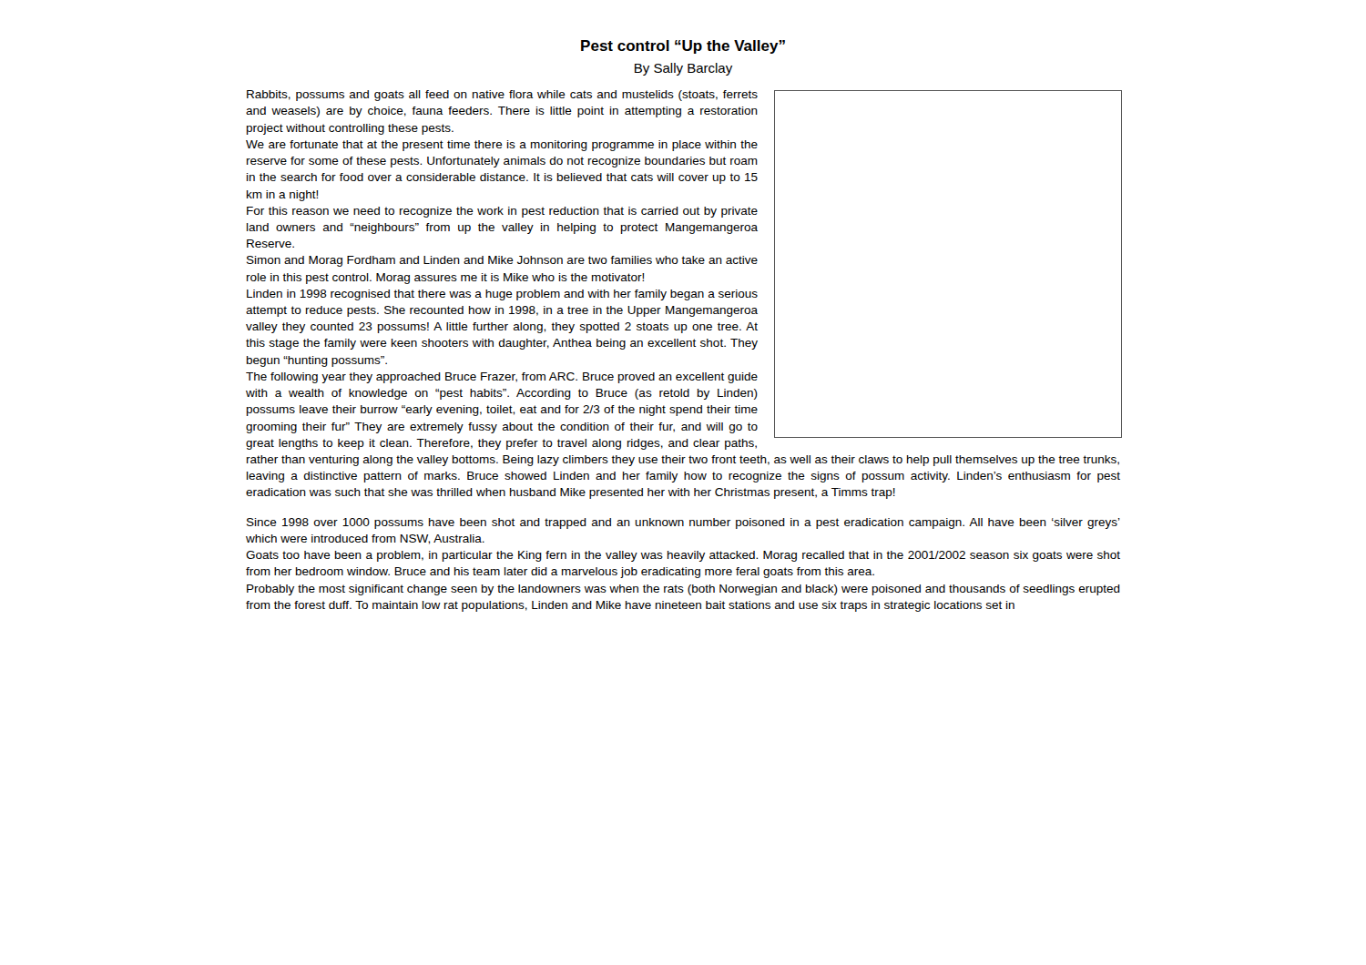Pest control “Up the Valley”
By Sally Barclay
Rabbits, possums and goats all feed on native flora while cats and mustelids (stoats, ferrets and weasels) are by choice, fauna feeders. There is little point in attempting a restoration project without controlling these pests.
We are fortunate that at the present time there is a monitoring programme in place within the reserve for some of these pests. Unfortunately animals do not recognize boundaries but roam in the search for food over a considerable distance. It is believed that cats will cover up to 15 km in a night!
For this reason we need to recognize the work in pest reduction that is carried out by private land owners and “neighbours” from up the valley in helping to protect Mangemangeroa Reserve.
Simon and Morag Fordham and Linden and Mike Johnson are two families who take an active role in this pest control. Morag assures me it is Mike who is the motivator!
Linden in 1998 recognised that there was a huge problem and with her family began a serious attempt to reduce pests. She recounted how in 1998, in a tree in the Upper Mangemangeroa valley they counted 23 possums! A little further along, they spotted 2 stoats up one tree. At this stage the family were keen shooters with daughter, Anthea being an excellent shot. They begun “hunting possums”.
The following year they approached Bruce Frazer, from ARC. Bruce proved an excellent guide with a wealth of knowledge on “pest habits”. According to Bruce (as retold by Linden) possums leave their burrow “early evening, toilet, eat and for 2/3 of the night spend their time grooming their fur” They are extremely fussy about the condition of their fur, and will go to great lengths to keep it clean. Therefore, they prefer to travel along ridges, and clear paths, rather than venturing along the valley bottoms. Being lazy climbers they use their two front teeth, as well as their claws to help pull themselves up the tree trunks, leaving a distinctive pattern of marks. Bruce showed Linden and her family how to recognize the signs of possum activity. Linden’s enthusiasm for pest eradication was such that she was thrilled when husband Mike presented her with her Christmas present, a Timms trap!
Since 1998 over 1000 possums have been shot and trapped and an unknown number poisoned in a pest eradication campaign. All have been ‘silver greys’ which were introduced from NSW, Australia.
Goats too have been a problem, in particular the King fern in the valley was heavily attacked. Morag recalled that in the 2001/2002 season six goats were shot from her bedroom window. Bruce and his team later did a marvelous job eradicating more feral goats from this area.
Probably the most significant change seen by the landowners was when the rats (both Norwegian and black) were poisoned and thousands of seedlings erupted from the forest duff. To maintain low rat populations, Linden and Mike have nineteen bait stations and use six traps in strategic locations set in